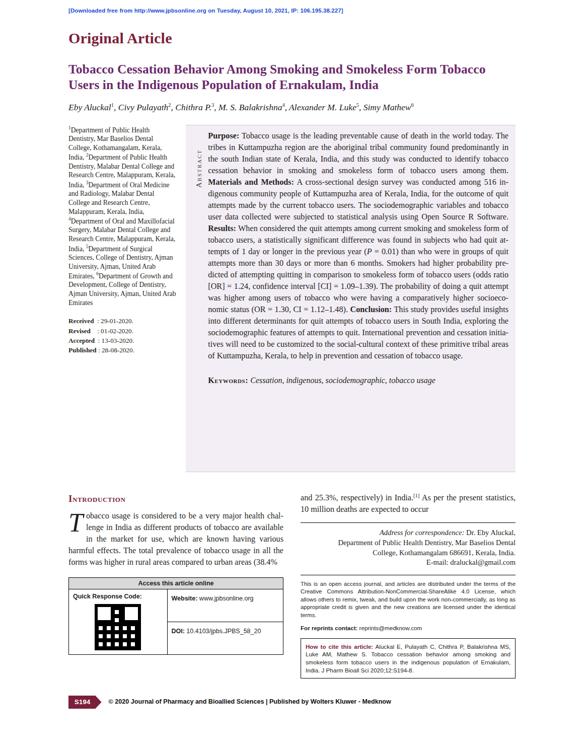[Downloaded free from http://www.jpbsonline.org on Tuesday, August 10, 2021, IP: 106.195.38.227]
Original Article
Tobacco Cessation Behavior Among Smoking and Smokeless Form Tobacco Users in the Indigenous Population of Ernakulam, India
Eby Aluckal1, Civy Pulayath2, Chithra P.3, M. S. Balakrishna4, Alexander M. Luke5, Simy Mathew6
1Department of Public Health Dentistry, Mar Baselios Dental College, Kothamangalam, Kerala, India, 2Department of Public Health Dentistry, Malabar Dental College and Research Centre, Malappuram, Kerala, India, 3Department of Oral Medicine and Radiology, Malabar Dental College and Research Centre, Malappuram, Kerala, India, 4Department of Oral and Maxillofacial Surgery, Malabar Dental College and Research Centre, Malappuram, Kerala, India, 5Department of Surgical Sciences, College of Dentistry, Ajman University, Ajman, United Arab Emirates, 6Department of Growth and Development, College of Dentistry, Ajman University, Ajman, United Arab Emirates
Received : 29-01-2020.
Revised : 01-02-2020.
Accepted : 13-03-2020.
Published : 28-08-2020.
Abstract
Purpose: Tobacco usage is the leading preventable cause of death in the world today. The tribes in Kuttampuzha region are the aboriginal tribal community found predominantly in the south Indian state of Kerala, India, and this study was conducted to identify tobacco cessation behavior in smoking and smokeless form of tobacco users among them. Materials and Methods: A cross-sectional design survey was conducted among 516 indigenous community people of Kuttampuzha area of Kerala, India, for the outcome of quit attempts made by the current tobacco users. The sociodemographic variables and tobacco user data collected were subjected to statistical analysis using Open Source R Software. Results: When considered the quit attempts among current smoking and smokeless form of tobacco users, a statistically significant difference was found in subjects who had quit attempts of 1 day or longer in the previous year (P = 0.01) than who were in groups of quit attempts more than 30 days or more than 6 months. Smokers had higher probability predicted of attempting quitting in comparison to smokeless form of tobacco users (odds ratio [OR] = 1.24, confidence interval [CI] = 1.09–1.39). The probability of doing a quit attempt was higher among users of tobacco who were having a comparatively higher socioeconomic status (OR = 1.30, CI = 1.12–1.48). Conclusion: This study provides useful insights into different determinants for quit attempts of tobacco users in South India, exploring the sociodemographic features of attempts to quit. International prevention and cessation initiatives will need to be customized to the social-cultural context of these primitive tribal areas of Kuttampuzha, Kerala, to help in prevention and cessation of tobacco usage.
Keywords: Cessation, indigenous, sociodemographic, tobacco usage
Introduction
Tobacco usage is considered to be a very major health challenge in India as different products of tobacco are available in the market for use, which are known having various harmful effects. The total prevalence of tobacco usage in all the forms was higher in rural areas compared to urban areas (38.4%
Access this article online
Quick Response Code:
Website: www.jpbsonline.org
DOI: 10.4103/jpbs.JPBS_58_20
and 25.3%, respectively) in India.[1] As per the present statistics, 10 million deaths are expected to occur
Address for correspondence: Dr. Eby Aluckal,
Department of Public Health Dentistry, Mar Baselios Dental
College, Kothamangalam 686691, Kerala, India.
E-mail: draluckal@gmail.com
This is an open access journal, and articles are distributed under the terms of the Creative Commons Attribution-NonCommercial-ShareAlike 4.0 License, which allows others to remix, tweak, and build upon the work non-commercially, as long as appropriate credit is given and the new creations are licensed under the identical terms.
For reprints contact: reprints@medknow.com
How to cite this article: Aluckal E, Pulayath C, Chithra P, Balakrishna MS, Luke AM, Mathew S. Tobacco cessation behavior among smoking and smokeless form tobacco users in the indigenous population of Ernakulam, India. J Pharm Bioall Sci 2020;12:S194-8.
S194
© 2020 Journal of Pharmacy and Bioallied Sciences | Published by Wolters Kluwer - Medknow